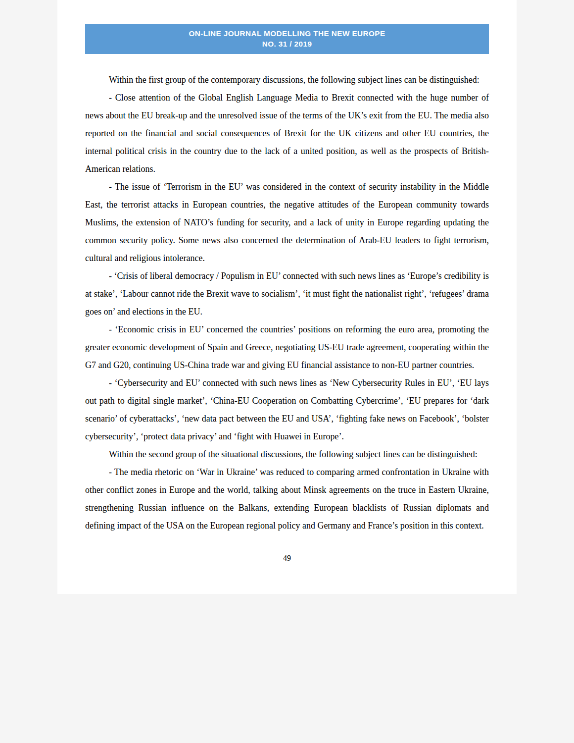ON-LINE JOURNAL MODELLING THE NEW EUROPE NO. 31 / 2019
Within the first group of the contemporary discussions, the following subject lines can be distinguished:
- Close attention of the Global English Language Media to Brexit connected with the huge number of news about the EU break-up and the unresolved issue of the terms of the UK’s exit from the EU. The media also reported on the financial and social consequences of Brexit for the UK citizens and other EU countries, the internal political crisis in the country due to the lack of a united position, as well as the prospects of British-American relations.
- The issue of ‘Terrorism in the EU’ was considered in the context of security instability in the Middle East, the terrorist attacks in European countries, the negative attitudes of the European community towards Muslims, the extension of NATO’s funding for security, and a lack of unity in Europe regarding updating the common security policy. Some news also concerned the determination of Arab-EU leaders to fight terrorism, cultural and religious intolerance.
- ‘Crisis of liberal democracy / Populism in EU’ connected with such news lines as ‘Europe’s credibility is at stake’, ‘Labour cannot ride the Brexit wave to socialism’, ‘it must fight the nationalist right’, ‘refugees’ drama goes on’ and elections in the EU.
- ‘Economic crisis in EU’ concerned the countries’ positions on reforming the euro area, promoting the greater economic development of Spain and Greece, negotiating US-EU trade agreement, cooperating within the G7 and G20, continuing US-China trade war and giving EU financial assistance to non-EU partner countries.
- ‘Cybersecurity and EU’ connected with such news lines as ‘New Cybersecurity Rules in EU’, ‘EU lays out path to digital single market’, ‘China-EU Cooperation on Combatting Cybercrime’, ‘EU prepares for ‘dark scenario’ of cyberattacks’, ‘new data pact between the EU and USA’, ‘fighting fake news on Facebook’, ‘bolster cybersecurity’, ‘protect data privacy’ and ‘fight with Huawei in Europe’.
Within the second group of the situational discussions, the following subject lines can be distinguished:
- The media rhetoric on ‘War in Ukraine’ was reduced to comparing armed confrontation in Ukraine with other conflict zones in Europe and the world, talking about Minsk agreements on the truce in Eastern Ukraine, strengthening Russian influence on the Balkans, extending European blacklists of Russian diplomats and defining impact of the USA on the European regional policy and Germany and France’s position in this context.
49